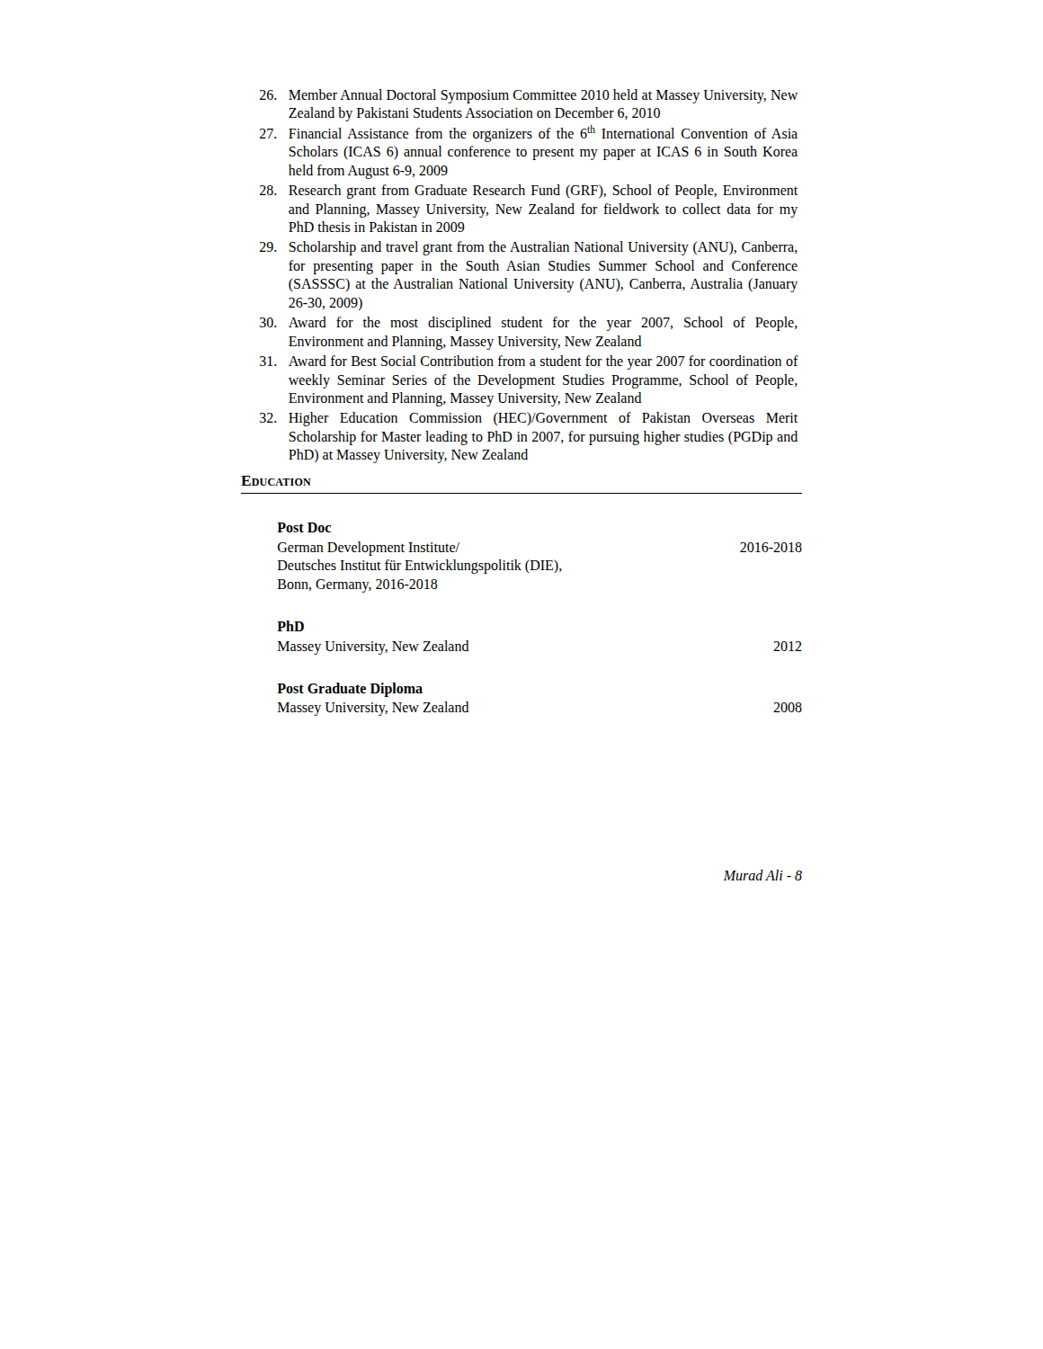26. Member Annual Doctoral Symposium Committee 2010 held at Massey University, New Zealand by Pakistani Students Association on December 6, 2010
27. Financial Assistance from the organizers of the 6th International Convention of Asia Scholars (ICAS 6) annual conference to present my paper at ICAS 6 in South Korea held from August 6-9, 2009
28. Research grant from Graduate Research Fund (GRF), School of People, Environment and Planning, Massey University, New Zealand for fieldwork to collect data for my PhD thesis in Pakistan in 2009
29. Scholarship and travel grant from the Australian National University (ANU), Canberra, for presenting paper in the South Asian Studies Summer School and Conference (SASSSC) at the Australian National University (ANU), Canberra, Australia (January 26-30, 2009)
30. Award for the most disciplined student for the year 2007, School of People, Environment and Planning, Massey University, New Zealand
31. Award for Best Social Contribution from a student for the year 2007 for coordination of weekly Seminar Series of the Development Studies Programme, School of People, Environment and Planning, Massey University, New Zealand
32. Higher Education Commission (HEC)/Government of Pakistan Overseas Merit Scholarship for Master leading to PhD in 2007, for pursuing higher studies (PGDip and PhD) at Massey University, New Zealand
Education
Post Doc
German Development Institute/
2016-2018
Deutsches Institut für Entwicklungspolitik (DIE),
Bonn, Germany, 2016-2018
PhD
Massey University, New Zealand
2012
Post Graduate Diploma
Massey University, New Zealand
2008
Murad Ali - 8